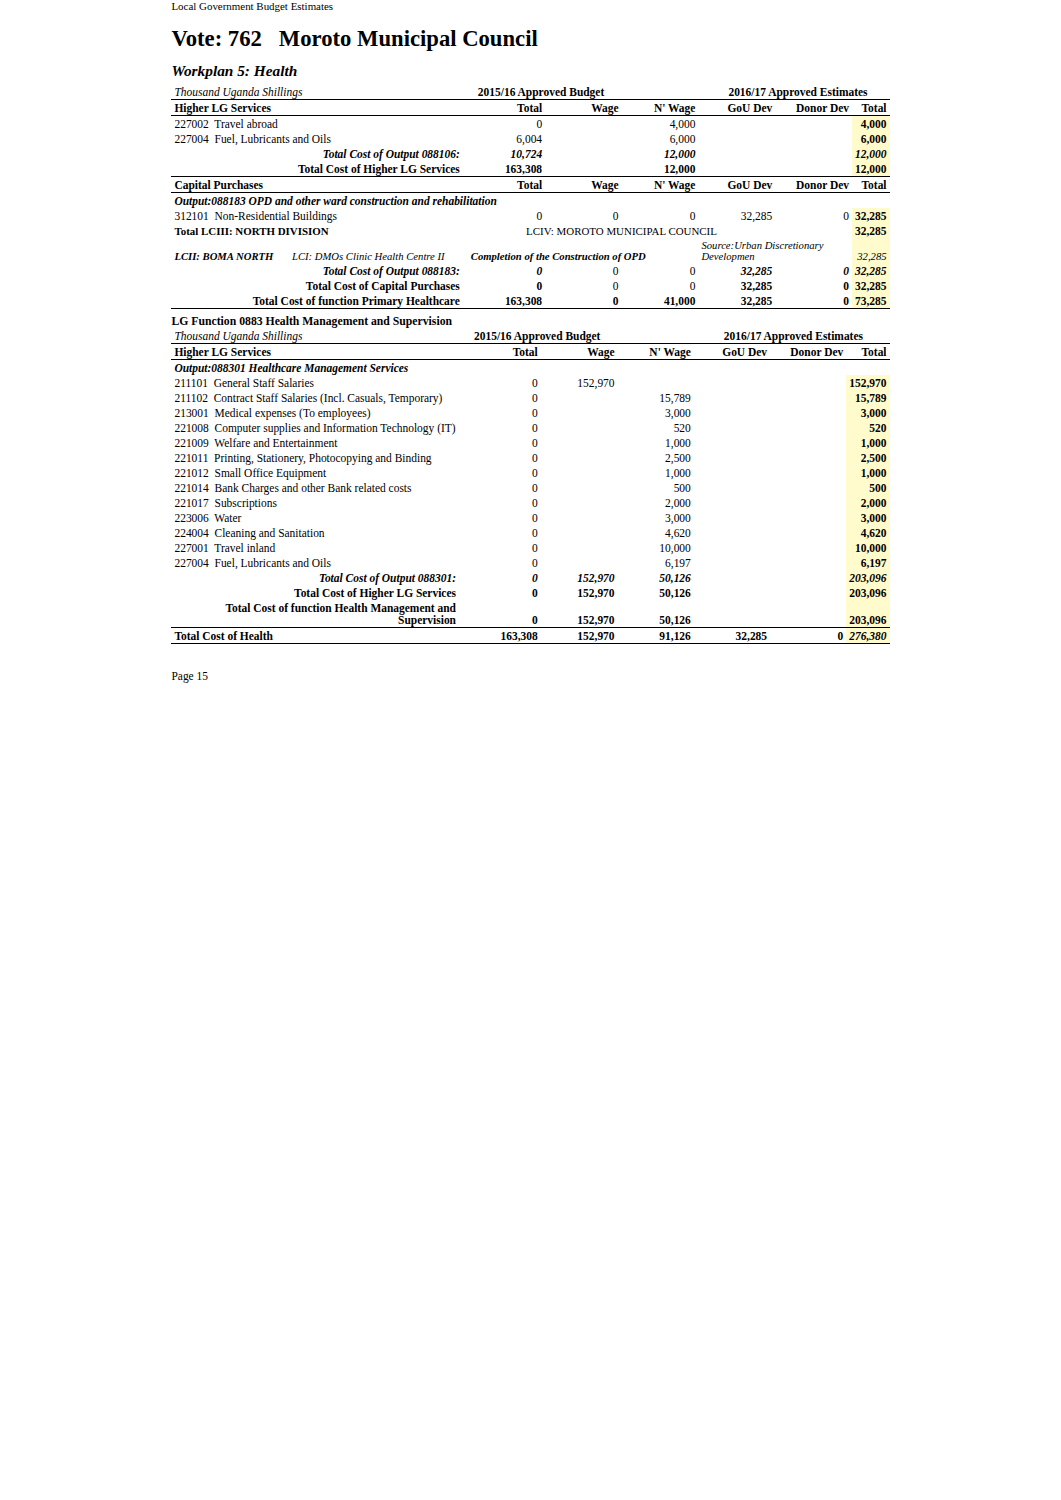Local Government Budget Estimates
Vote: 762 Moroto Municipal Council
Workplan 5: Health
| Thousand Uganda Shillings | 2015/16 Approved Budget | 2016/17 Approved Estimates |
| Higher LG Services | Total | Wage | N' Wage | GoU Dev | Donor Dev | Total |
| 227002 Travel abroad | 0 | | 4,000 | | | 4,000 |
| 227004 Fuel, Lubricants and Oils | 6,004 | | 6,000 | | | 6,000 |
| Total Cost of Output 088106: | 10,724 | | 12,000 | | | 12,000 |
| Total Cost of Higher LG Services | 163,308 | | 12,000 | | | 12,000 |
| Capital Purchases | Total | Wage | N' Wage | GoU Dev | Donor Dev | Total |
| Output:088183 OPD and other ward construction and rehabilitation |
| 312101 Non-Residential Buildings | 0 | 0 | 0 | 32,285 | 0 | 32,285 |
| Total LCIII: NORTH DIVISION | LCIV: MOROTO MUNICIPAL COUNCIL | | 32,285 |
| LCII: BOMA NORTH LCI: DMOs Clinic Health Centre II | Completion of the Construction of OPD | Source:Urban Discretionary Developmen | 32,285 |
| Total Cost of Output 088183: | 0 | 0 | 0 | 32,285 | 0 | 32,285 |
| Total Cost of Capital Purchases | 0 | 0 | 0 | 32,285 | 0 | 32,285 |
| Total Cost of function Primary Healthcare | 163,308 | 0 | 41,000 | 32,285 | 0 | 73,285 |
LG Function 0883 Health Management and Supervision
| Thousand Uganda Shillings | 2015/16 Approved Budget | 2016/17 Approved Estimates |
| Higher LG Services | Total | Wage | N' Wage | GoU Dev | Donor Dev | Total |
| Output:088301 Healthcare Management Services |
| 211101 General Staff Salaries | 0 | 152,970 | | | | 152,970 |
| 211102 Contract Staff Salaries (Incl. Casuals, Temporary) | 0 | | 15,789 | | | 15,789 |
| 213001 Medical expenses (To employees) | 0 | | 3,000 | | | 3,000 |
| 221008 Computer supplies and Information Technology (IT) | 0 | | 520 | | | 520 |
| 221009 Welfare and Entertainment | 0 | | 1,000 | | | 1,000 |
| 221011 Printing, Stationery, Photocopying and Binding | 0 | | 2,500 | | | 2,500 |
| 221012 Small Office Equipment | 0 | | 1,000 | | | 1,000 |
| 221014 Bank Charges and other Bank related costs | 0 | | 500 | | | 500 |
| 221017 Subscriptions | 0 | | 2,000 | | | 2,000 |
| 223006 Water | 0 | | 3,000 | | | 3,000 |
| 224004 Cleaning and Sanitation | 0 | | 4,620 | | | 4,620 |
| 227001 Travel inland | 0 | | 10,000 | | | 10,000 |
| 227004 Fuel, Lubricants and Oils | 0 | | 6,197 | | | 6,197 |
| Total Cost of Output 088301: | 0 | 152,970 | 50,126 | | | 203,096 |
| Total Cost of Higher LG Services | 0 | 152,970 | 50,126 | | | 203,096 |
| Total Cost of function Health Management and Supervision | 0 | 152,970 | 50,126 | | | 203,096 |
| Total Cost of Health | 163,308 | 152,970 | 91,126 | 32,285 | 0 | 276,380 |
Page 15